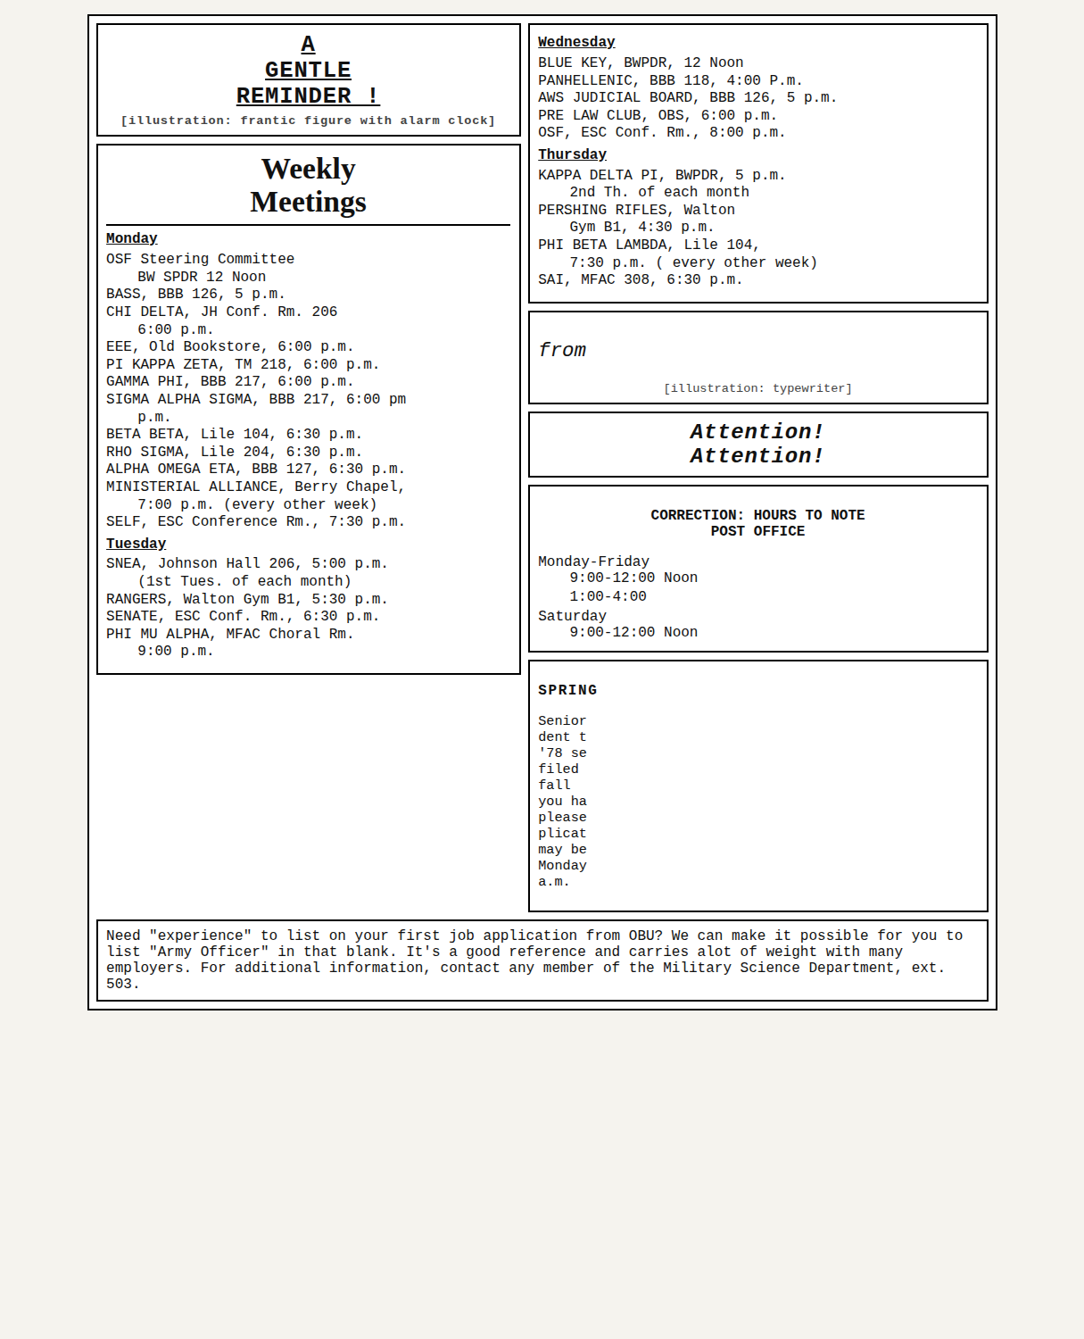A Gentle Reminder !
[illustration: frantic figure with alarm clock]
Weekly
Meetings
Monday
OSF Steering Committee
BW SPDR 12 Noon
BASS, BBB 126, 5 p.m.
CHI DELTA, JH Conf. Rm. 206
6:00 p.m.
EEE, Old Bookstore, 6:00 p.m.
PI KAPPA ZETA, TM 218, 6:00 p.m.
GAMMA PHI, BBB 217, 6:00 p.m.
SIGMA ALPHA SIGMA, BBB 217, 6:00 pm
p.m.
BETA BETA, Lile 104, 6:30 p.m.
RHO SIGMA, Lile 204, 6:30 p.m.
ALPHA OMEGA ETA, BBB 127, 6:30 p.m.
MINISTERIAL ALLIANCE, Berry Chapel,
7:00 p.m. (every other week)
SELF, ESC Conference Rm., 7:30 p.m.
Tuesday
SNEA, Johnson Hall 206, 5:00 p.m.
(1st Tues. of each month)
RANGERS, Walton Gym B1, 5:30 p.m.
SENATE, ESC Conf. Rm., 6:30 p.m.
PHI MU ALPHA, MFAC Choral Rm.
9:00 p.m.
Wednesday
BLUE KEY, BWPDR, 12 Noon
PANHELLENIC, BBB 118, 4:00 P.m.
AWS JUDICIAL BOARD, BBB 126, 5 p.m.
PRE LAW CLUB, OBS, 6:00 p.m.
OSF, ESC Conf. Rm., 8:00 p.m.
Thursday
KAPPA DELTA PI, BWPDR, 5 p.m.
2nd Th. of each month
PERSHING RIFLES, Walton
Gym B1, 4:30 p.m.
PHI BETA LAMBDA, Lile 104,
7:30 p.m. ( every other week)
SAI, MFAC 308, 6:30 p.m.
from
[illustration: typewriter]
Attention!
Attention!
CORRECTION: HOURS TO NOTE
POST OFFICE
Monday-Friday
9:00-12:00 Noon
1:00-4:00
Saturday
9:00-12:00 Noon
SPRING
Senior
dent t
'78 se
filed
fall
you ha
please
plicat
may be
Monday
a.m.
Need "experience" to list on your first job application from OBU? We can make it possible for you to list "Army Officer" in that blank. It's a good reference and carries alot of weight with many employers. For additional information, contact any member of the Military Science Department, ext. 503.